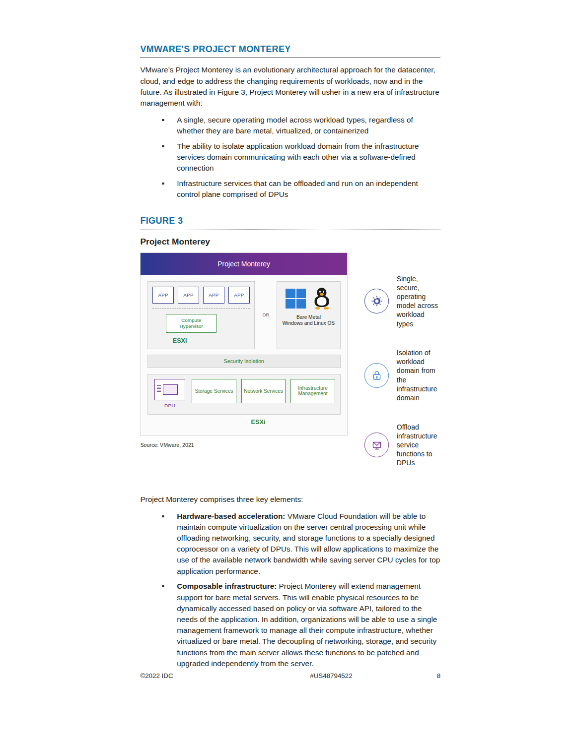VMware's Project Monterey
VMware’s Project Monterey is an evolutionary architectural approach for the datacenter, cloud, and edge to address the changing requirements of workloads, now and in the future. As illustrated in Figure 3, Project Monterey will usher in a new era of infrastructure management with:
A single, secure operating model across workload types, regardless of whether they are bare metal, virtualized, or containerized
The ability to isolate application workload domain from the infrastructure services domain communicating with each other via a software-defined connection
Infrastructure services that can be offloaded and run on an independent control plane comprised of DPUs
Figure 3
Project Monterey
Project Monterey
APP
APP
APP
APP
Compute
Hypervisor
ESXi
OR
Bare Metal
Windows and Linux OS
Security Isolation
DPU
Storage Services
Network Services
Infrastructure
Management
ESXi
Source: VMware, 2021
Single, secure, operating model across workload types
Isolation of workload domain from the infrastructure domain
Offload infrastructure service functions to DPUs
Project Monterey comprises three key elements:
Hardware-based acceleration: VMware Cloud Foundation will be able to maintain compute virtualization on the server central processing unit while offloading networking, security, and storage functions to a specially designed coprocessor on a variety of DPUs. This will allow applications to maximize the use of the available network bandwidth while saving server CPU cycles for top application performance.
Composable infrastructure: Project Monterey will extend management support for bare metal servers. This will enable physical resources to be dynamically accessed based on policy or via software API, tailored to the needs of the application. In addition, organizations will be able to use a single management framework to manage all their compute infrastructure, whether virtualized or bare metal. The decoupling of networking, storage, and security functions from the main server allows these functions to be patched and upgraded independently from the server.
©2022 IDC
#US48794522
8